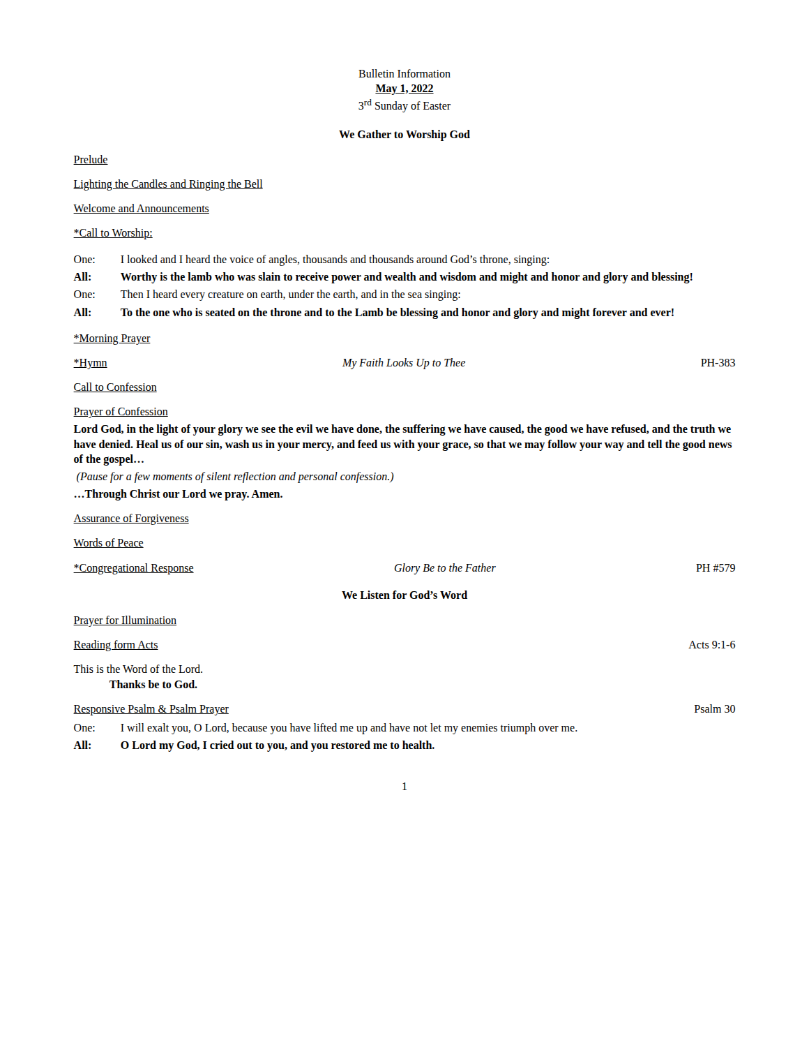Bulletin Information
May 1, 2022
3rd Sunday of Easter
We Gather to Worship God
Prelude
Lighting the Candles and Ringing the Bell
Welcome and Announcements
*Call to Worship:
| One: | I looked and I heard the voice of angles, thousands and thousands around God’s throne, singing: |
| All: | Worthy is the lamb who was slain to receive power and wealth and wisdom and might and honor and glory and blessing! |
| One: | Then I heard every creature on earth, under the earth, and in the sea singing: |
| All: | To the one who is seated on the throne and to the Lamb be blessing and honor and glory and might forever and ever! |
*Morning Prayer
*Hymn
My Faith Looks Up to Thee
PH-383
Call to Confession
Prayer of Confession
Lord God, in the light of your glory we see the evil we have done, the suffering we have caused, the good we have refused, and the truth we have denied. Heal us of our sin, wash us in your mercy, and feed us with your grace, so that we may follow your way and tell the good news of the gospel…
(Pause for a few moments of silent reflection and personal confession.)
…Through Christ our Lord we pray. Amen.
Assurance of Forgiveness
Words of Peace
*Congregational Response
Glory Be to the Father
PH #579
We Listen for God’s Word
Prayer for Illumination
Reading form Acts
Acts 9:1-6
This is the Word of the Lord.
Thanks be to God.
Responsive Psalm & Psalm Prayer
Psalm 30
| One: | I will exalt you, O Lord, because you have lifted me up and have not let my enemies triumph over me. |
| All: | O Lord my God, I cried out to you, and you restored me to health. |
1